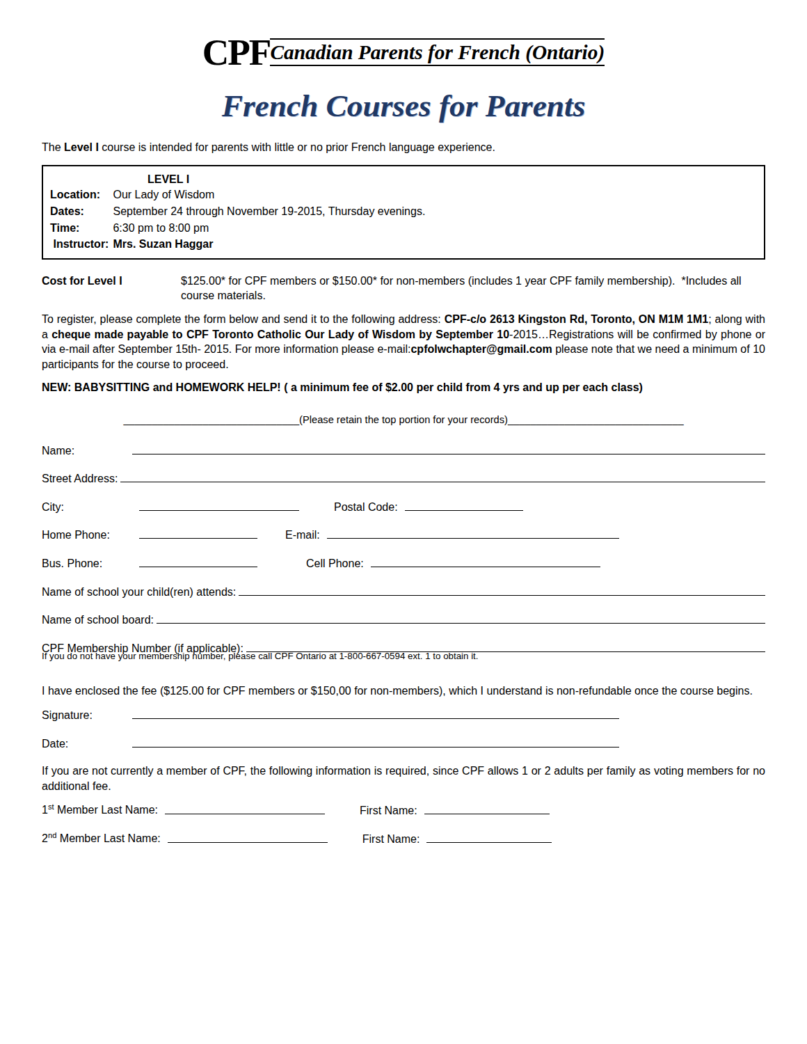CPF Canadian Parents for French (Ontario)
French Courses for Parents
The Level I course is intended for parents with little or no prior French language experience.
LEVEL I
| Location: | Our Lady of Wisdom |
| Dates: | September 24 through November 19-2015, Thursday evenings. |
| Time: | 6:30 pm to 8:00 pm |
| Instructor: | Mrs. Suzan Haggar |
Cost for Level I
$125.00* for CPF members or $150.00* for non-members (includes 1 year CPF family membership). *Includes all course materials.
To register, please complete the form below and send it to the following address: CPF-c/o 2613 Kingston Rd, Toronto, ON M1M 1M1; along with a cheque made payable to CPF Toronto Catholic Our Lady of Wisdom by September 10-2015…Registrations will be confirmed by phone or via e-mail after September 15th- 2015. For more information please e-mail:cpfolwchapter@gmail.com please note that we need a minimum of 10 participants for the course to proceed.
NEW: BABYSITTING and HOMEWORK HELP! ( a minimum fee of $2.00 per child from 4 yrs and up per each class)
_______________________________(Please retain the top portion for your records)_______________________________
Name:
Street Address:
City:
Postal Code:
Home Phone:
E-mail:
Bus. Phone:
Cell Phone:
Name of school your child(ren) attends:
Name of school board:
CPF Membership Number (if applicable):
If you do not have your membership number, please call CPF Ontario at 1-800-667-0594 ext. 1 to obtain it.
I have enclosed the fee ($125.00 for CPF members or $150,00 for non-members), which I understand is non-refundable once the course begins.
Signature:
Date:
If you are not currently a member of CPF, the following information is required, since CPF allows 1 or 2 adults per family as voting members for no additional fee.
1st Member Last Name:
First Name:
2nd Member Last Name:
First Name: